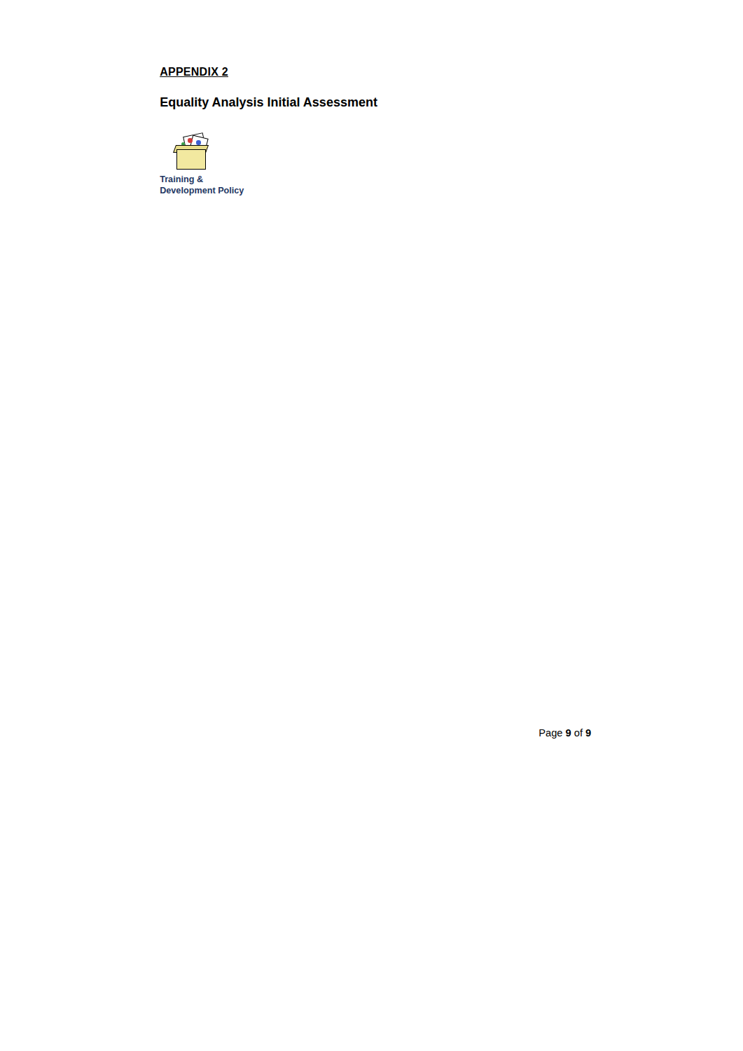APPENDIX 2
Equality Analysis Initial Assessment
Training &
Development Policy
Page 9 of 9